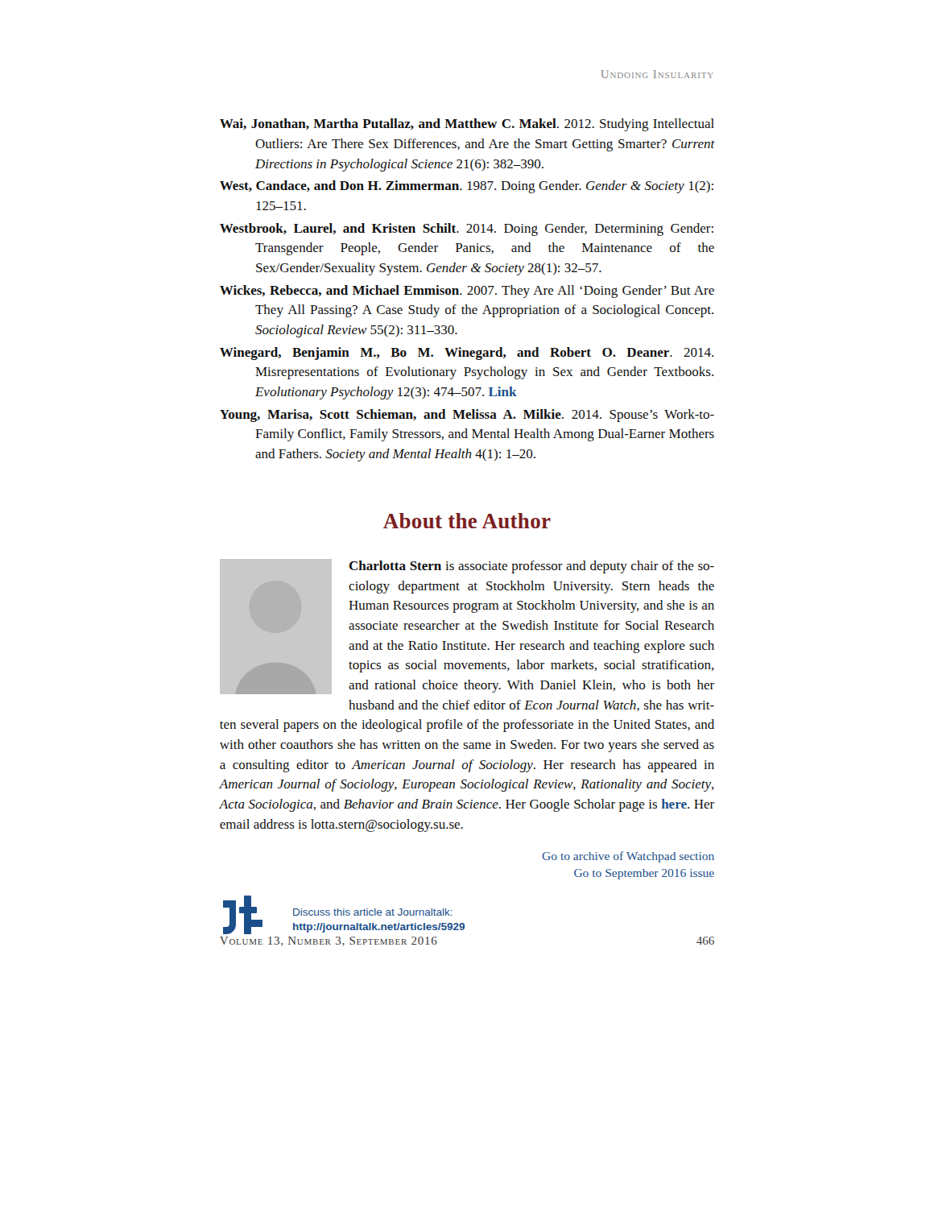Undoing Insularity
Wai, Jonathan, Martha Putallaz, and Matthew C. Makel. 2012. Studying Intellectual Outliers: Are There Sex Differences, and Are the Smart Getting Smarter? Current Directions in Psychological Science 21(6): 382–390.
West, Candace, and Don H. Zimmerman. 1987. Doing Gender. Gender & Society 1(2): 125–151.
Westbrook, Laurel, and Kristen Schilt. 2014. Doing Gender, Determining Gender: Transgender People, Gender Panics, and the Maintenance of the Sex/Gender/Sexuality System. Gender & Society 28(1): 32–57.
Wickes, Rebecca, and Michael Emmison. 2007. They Are All ‘Doing Gender’ But Are They All Passing? A Case Study of the Appropriation of a Sociological Concept. Sociological Review 55(2): 311–330.
Winegard, Benjamin M., Bo M. Winegard, and Robert O. Deaner. 2014. Misrepresentations of Evolutionary Psychology in Sex and Gender Textbooks. Evolutionary Psychology 12(3): 474–507. Link
Young, Marisa, Scott Schieman, and Melissa A. Milkie. 2014. Spouse’s Work-to-Family Conflict, Family Stressors, and Mental Health Among Dual-Earner Mothers and Fathers. Society and Mental Health 4(1): 1–20.
About the Author
Charlotta Stern is associate professor and deputy chair of the sociology department at Stockholm University. Stern heads the Human Resources program at Stockholm University, and she is an associate researcher at the Swedish Institute for Social Research and at the Ratio Institute. Her research and teaching explore such topics as social movements, labor markets, social stratification, and rational choice theory. With Daniel Klein, who is both her husband and the chief editor of Econ Journal Watch, she has written several papers on the ideological profile of the professoriate in the United States, and with other coauthors she has written on the same in Sweden. For two years she served as a consulting editor to American Journal of Sociology. Her research has appeared in American Journal of Sociology, European Sociological Review, Rationality and Society, Acta Sociologica, and Behavior and Brain Science. Her Google Scholar page is here. Her email address is lotta.stern@sociology.su.se.
Go to archive of Watchpad section
Go to September 2016 issue
Discuss this article at Journaltalk:
http://journaltalk.net/articles/5929
Volume 13, Number 3, September 2016
466